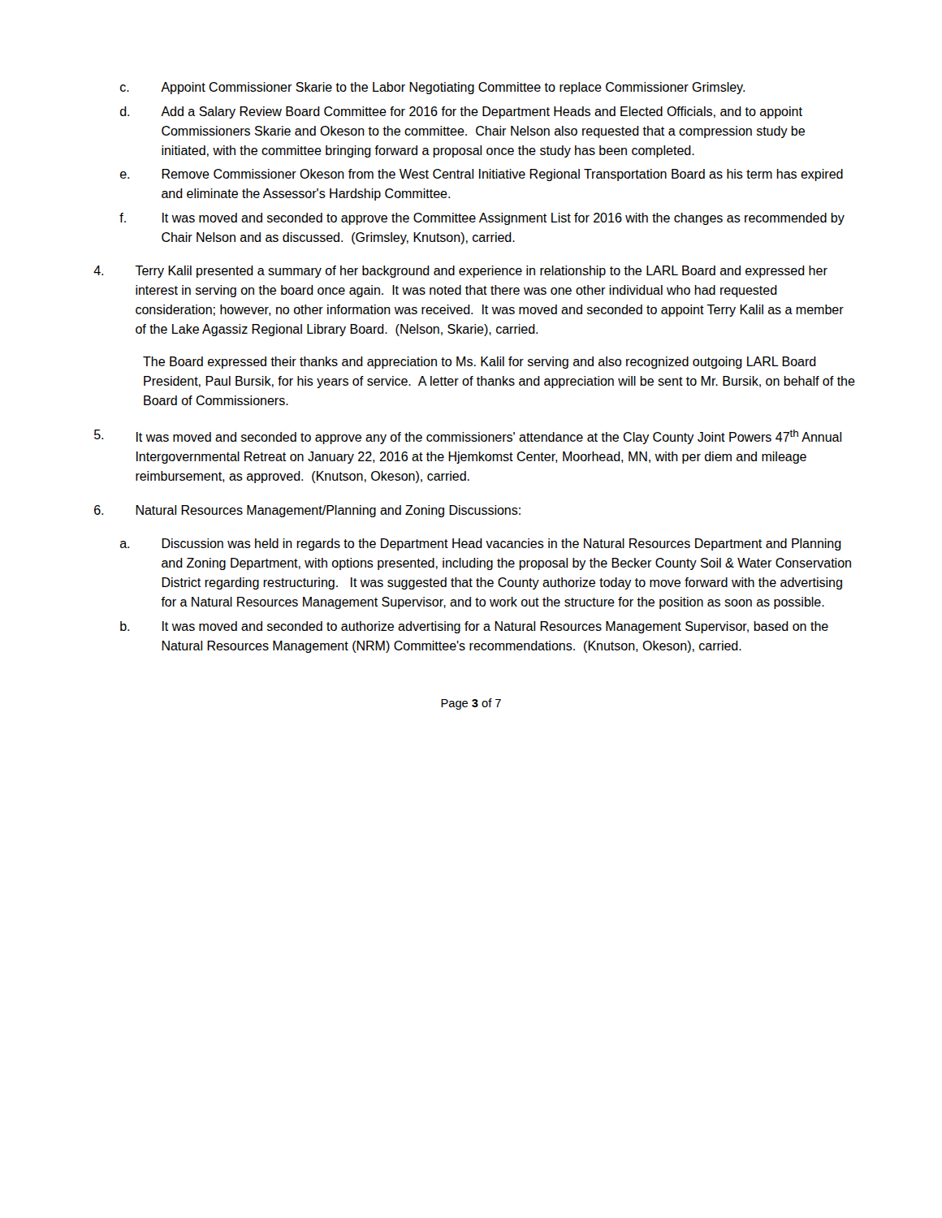c.
Appoint Commissioner Skarie to the Labor Negotiating Committee to replace Commissioner Grimsley.
d.
Add a Salary Review Board Committee for 2016 for the Department Heads and Elected Officials, and to appoint Commissioners Skarie and Okeson to the committee. Chair Nelson also requested that a compression study be initiated, with the committee bringing forward a proposal once the study has been completed.
e.
Remove Commissioner Okeson from the West Central Initiative Regional Transportation Board as his term has expired and eliminate the Assessor's Hardship Committee.
f.
It was moved and seconded to approve the Committee Assignment List for 2016 with the changes as recommended by Chair Nelson and as discussed. (Grimsley, Knutson), carried.
4.
Terry Kalil presented a summary of her background and experience in relationship to the LARL Board and expressed her interest in serving on the board once again. It was noted that there was one other individual who had requested consideration; however, no other information was received. It was moved and seconded to appoint Terry Kalil as a member of the Lake Agassiz Regional Library Board. (Nelson, Skarie), carried.
The Board expressed their thanks and appreciation to Ms. Kalil for serving and also recognized outgoing LARL Board President, Paul Bursik, for his years of service. A letter of thanks and appreciation will be sent to Mr. Bursik, on behalf of the Board of Commissioners.
5.
It was moved and seconded to approve any of the commissioners' attendance at the Clay County Joint Powers 47th Annual Intergovernmental Retreat on January 22, 2016 at the Hjemkomst Center, Moorhead, MN, with per diem and mileage reimbursement, as approved. (Knutson, Okeson), carried.
6.
Natural Resources Management/Planning and Zoning Discussions:
a.
Discussion was held in regards to the Department Head vacancies in the Natural Resources Department and Planning and Zoning Department, with options presented, including the proposal by the Becker County Soil & Water Conservation District regarding restructuring. It was suggested that the County authorize today to move forward with the advertising for a Natural Resources Management Supervisor, and to work out the structure for the position as soon as possible.
b.
It was moved and seconded to authorize advertising for a Natural Resources Management Supervisor, based on the Natural Resources Management (NRM) Committee's recommendations. (Knutson, Okeson), carried.
Page 3 of 7